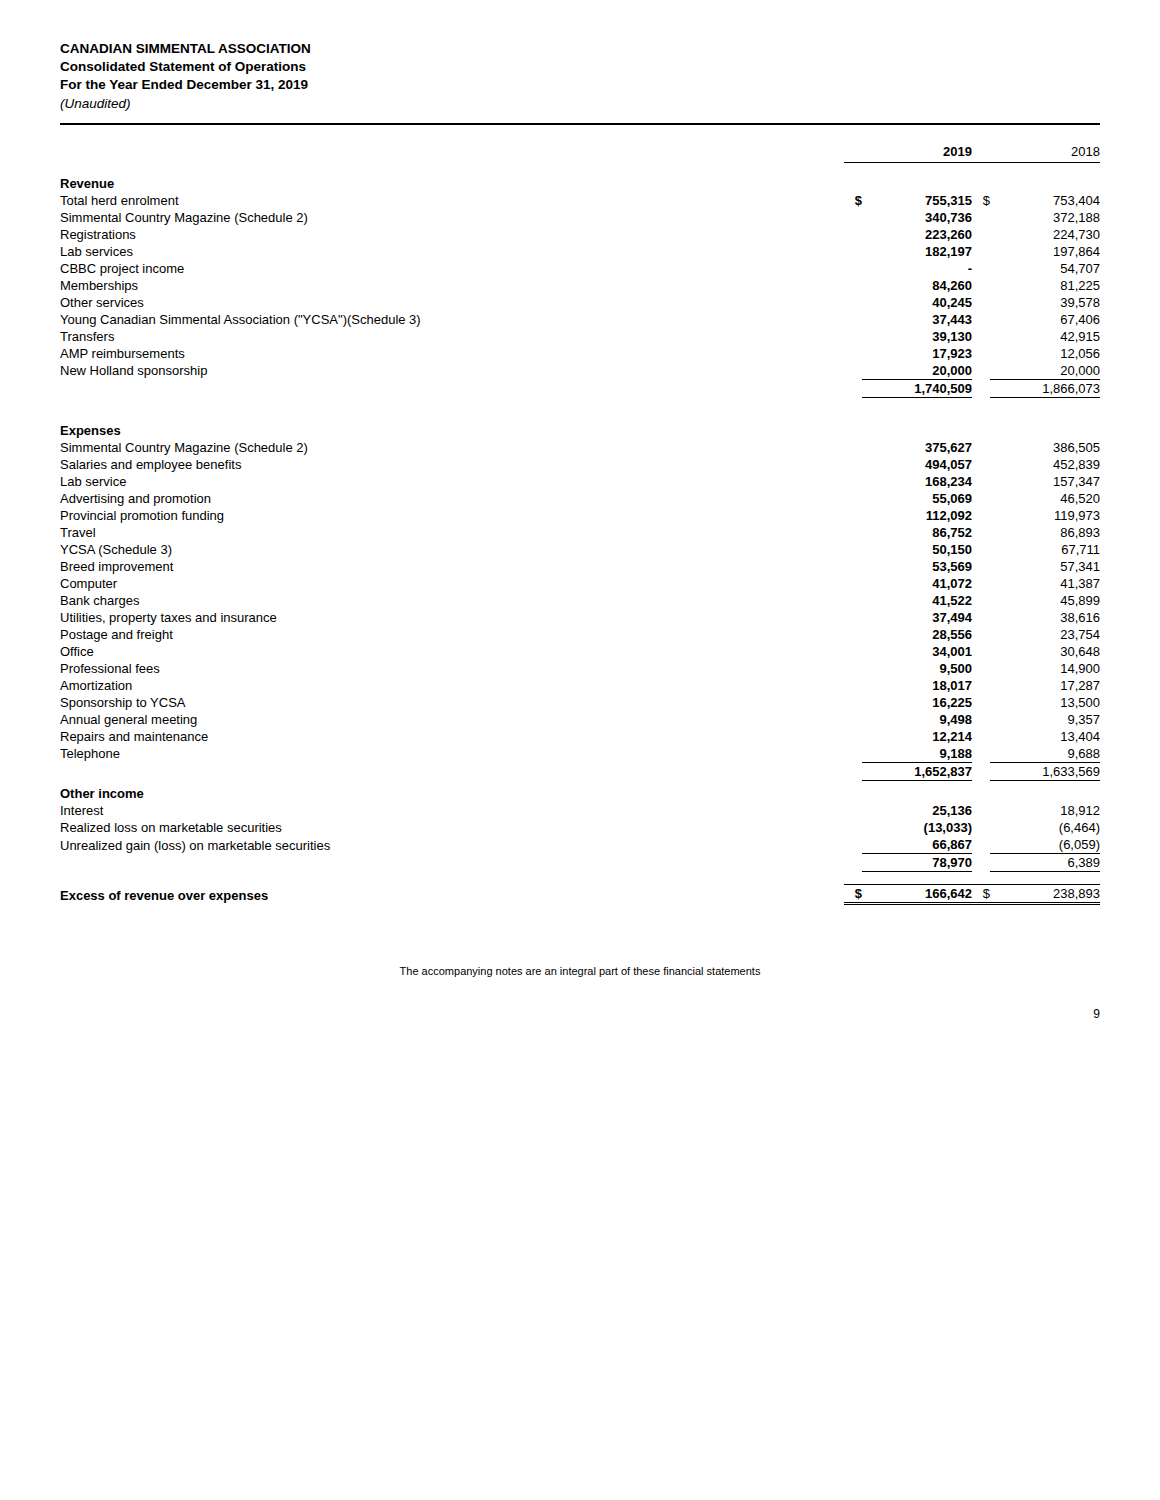CANADIAN SIMMENTAL ASSOCIATION
Consolidated Statement of Operations
For the Year Ended December 31, 2019
(Unaudited)
| | | | 2019 | | 2018 |
| Revenue | | | | | |
| Total herd enrolment | | $ | 755,315 | $ | 753,404 |
| Simmental Country Magazine (Schedule 2) | | | 340,736 | | 372,188 |
| Registrations | | | 223,260 | | 224,730 |
| Lab services | | | 182,197 | | 197,864 |
| CBBC project income | | | - | | 54,707 |
| Memberships | | | 84,260 | | 81,225 |
| Other services | | | 40,245 | | 39,578 |
| Young Canadian Simmental Association ("YCSA")(Schedule 3) | | | 37,443 | | 67,406 |
| Transfers | | | 39,130 | | 42,915 |
| AMP reimbursements | | | 17,923 | | 12,056 |
| New Holland sponsorship | | | 20,000 | | 20,000 |
| | | | 1,740,509 | | 1,866,073 |
| Expenses | | | | | |
| Simmental Country Magazine (Schedule 2) | | | 375,627 | | 386,505 |
| Salaries and employee benefits | | | 494,057 | | 452,839 |
| Lab service | | | 168,234 | | 157,347 |
| Advertising and promotion | | | 55,069 | | 46,520 |
| Provincial promotion funding | | | 112,092 | | 119,973 |
| Travel | | | 86,752 | | 86,893 |
| YCSA (Schedule 3) | | | 50,150 | | 67,711 |
| Breed improvement | | | 53,569 | | 57,341 |
| Computer | | | 41,072 | | 41,387 |
| Bank charges | | | 41,522 | | 45,899 |
| Utilities, property taxes and insurance | | | 37,494 | | 38,616 |
| Postage and freight | | | 28,556 | | 23,754 |
| Office | | | 34,001 | | 30,648 |
| Professional fees | | | 9,500 | | 14,900 |
| Amortization | | | 18,017 | | 17,287 |
| Sponsorship to YCSA | | | 16,225 | | 13,500 |
| Annual general meeting | | | 9,498 | | 9,357 |
| Repairs and maintenance | | | 12,214 | | 13,404 |
| Telephone | | | 9,188 | | 9,688 |
| | | | 1,652,837 | | 1,633,569 |
| Other income | | | | | |
| Interest | | | 25,136 | | 18,912 |
| Realized loss on marketable securities | | | (13,033) | | (6,464) |
| Unrealized gain (loss) on marketable securities | | | 66,867 | | (6,059) |
| | | | 78,970 | | 6,389 |
| Excess of revenue over expenses | | $ | 166,642 | $ | 238,893 |
The accompanying notes are an integral part of these financial statements
9